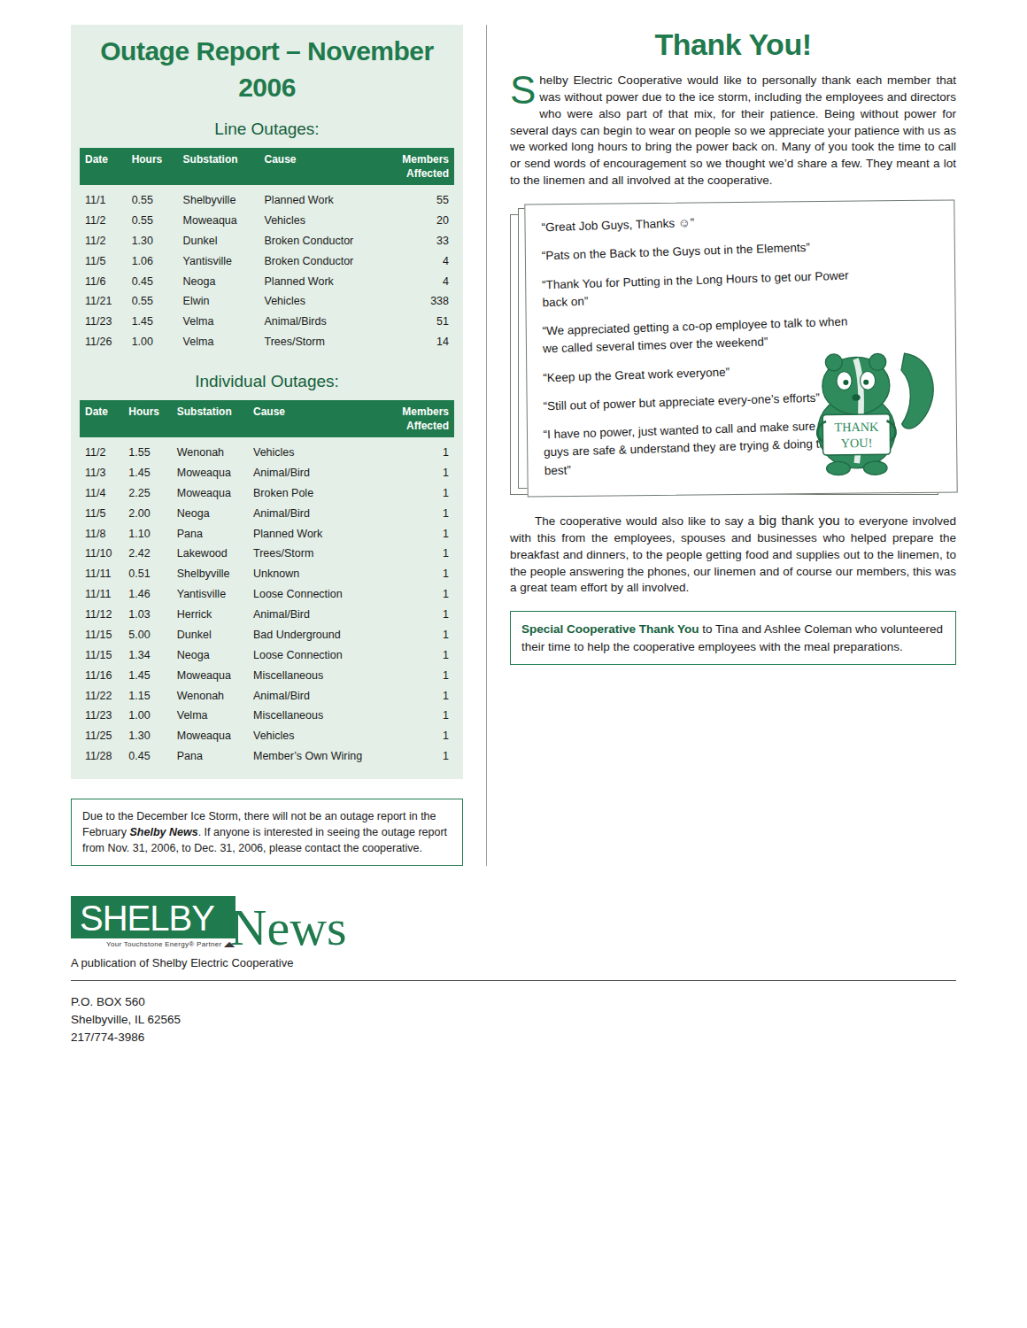Outage Report – November 2006
Line Outages:
| Date | Hours | Substation | Cause | Members Affected |
| --- | --- | --- | --- | --- |
| 11/1 | 0.55 | Shelbyville | Planned Work | 55 |
| 11/2 | 0.55 | Moweaqua | Vehicles | 20 |
| 11/2 | 1.30 | Dunkel | Broken Conductor | 33 |
| 11/5 | 1.06 | Yantisville | Broken Conductor | 4 |
| 11/6 | 0.45 | Neoga | Planned Work | 4 |
| 11/21 | 0.55 | Elwin | Vehicles | 338 |
| 11/23 | 1.45 | Velma | Animal/Birds | 51 |
| 11/26 | 1.00 | Velma | Trees/Storm | 14 |
Individual Outages:
| Date | Hours | Substation | Cause | Members Affected |
| --- | --- | --- | --- | --- |
| 11/2 | 1.55 | Wenonah | Vehicles | 1 |
| 11/3 | 1.45 | Moweaqua | Animal/Bird | 1 |
| 11/4 | 2.25 | Moweaqua | Broken Pole | 1 |
| 11/5 | 2.00 | Neoga | Animal/Bird | 1 |
| 11/8 | 1.10 | Pana | Planned Work | 1 |
| 11/10 | 2.42 | Lakewood | Trees/Storm | 1 |
| 11/11 | 0.51 | Shelbyville | Unknown | 1 |
| 11/11 | 1.46 | Yantisville | Loose Connection | 1 |
| 11/12 | 1.03 | Herrick | Animal/Bird | 1 |
| 11/15 | 5.00 | Dunkel | Bad Underground | 1 |
| 11/15 | 1.34 | Neoga | Loose Connection | 1 |
| 11/16 | 1.45 | Moweaqua | Miscellaneous | 1 |
| 11/22 | 1.15 | Wenonah | Animal/Bird | 1 |
| 11/23 | 1.00 | Velma | Miscellaneous | 1 |
| 11/25 | 1.30 | Moweaqua | Vehicles | 1 |
| 11/28 | 0.45 | Pana | Member’s Own Wiring | 1 |
Due to the December Ice Storm, there will not be an outage report in the February Shelby News. If anyone is interested in seeing the outage report from Nov. 31, 2006, to Dec. 31, 2006, please contact the cooperative.
Thank You!
Shelby Electric Cooperative would like to personally thank each member that was without power due to the ice storm, including the employees and directors who were also part of that mix, for their patience. Being without power for several days can begin to wear on people so we appreciate your patience with us as we worked long hours to bring the power back on. Many of you took the time to call or send words of encouragement so we thought we’d share a few. They meant a lot to the linemen and all involved at the cooperative.
“Great Job Guys, Thanks ☺”
“Pats on the Back to the Guys out in the Elements”
“Thank You for Putting in the Long Hours to get our Power back on”
“We appreciated getting a co-op employee to talk to when we called several times over the weekend”
“Keep up the Great work everyone”
“Still out of power but appreciate every-one’s efforts”
“I have no power, just wanted to call and make sure the guys are safe & understand they are trying & doing their best”
THANK YOU!
The cooperative would also like to say a big thank you to everyone involved with this from the employees, spouses and businesses who helped prepare the breakfast and dinners, to the people getting food and supplies out to the linemen, to the people answering the phones, our linemen and of course our members, this was a great team effort by all involved.
Special Cooperative Thank You to Tina and Ashlee Coleman who volunteered their time to help the cooperative employees with the meal preparations.
SHELBY
Your Touchstone Energy® Partner ◢◣
News
A publication of Shelby Electric Cooperative
P.O. BOX 560
Shelbyville, IL 62565
217/774-3986